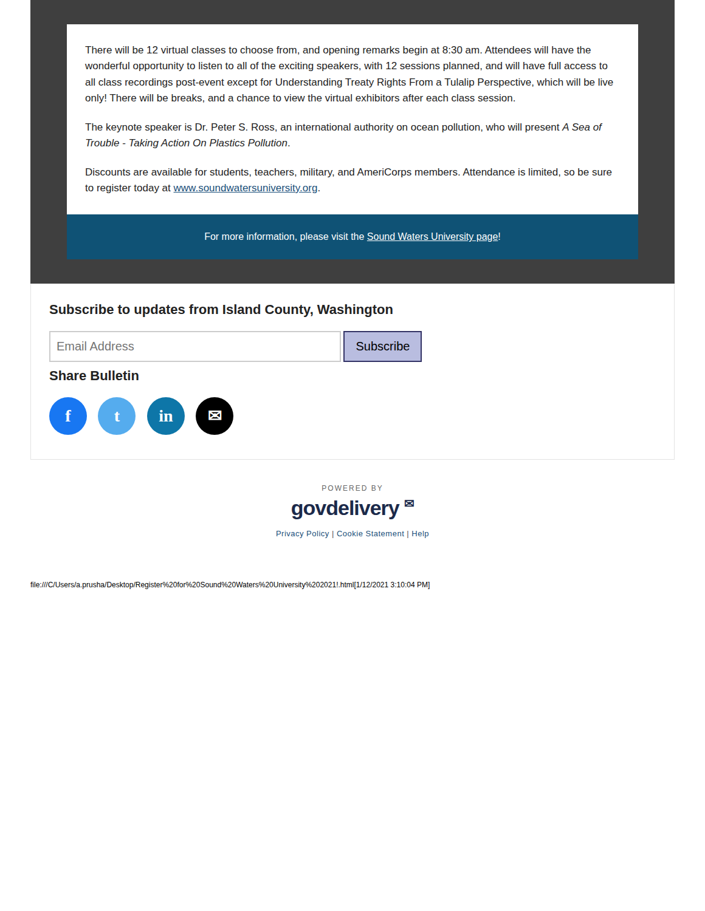There will be 12 virtual classes to choose from, and opening remarks begin at 8:30 am. Attendees will have the wonderful opportunity to listen to all of the exciting speakers, with 12 sessions planned, and will have full access to all class recordings post-event except for Understanding Treaty Rights From a Tulalip Perspective, which will be live only! There will be breaks, and a chance to view the virtual exhibitors after each class session.
The keynote speaker is Dr. Peter S. Ross, an international authority on ocean pollution, who will present A Sea of Trouble - Taking Action On Plastics Pollution.
Discounts are available for students, teachers, military, and AmeriCorps members. Attendance is limited, so be sure to register today at www.soundwatersuniversity.org.
For more information, please visit the Sound Waters University page!
Subscribe to updates from Island County, Washington
Subscribe
Share Bulletin
f t in ✉
POWERED BY
govdelivery ✉
Privacy Policy | Cookie Statement | Help
file:///C/Users/a.prusha/Desktop/Register%20for%20Sound%20Waters%20University%202021!.html[1/12/2021 3:10:04 PM]